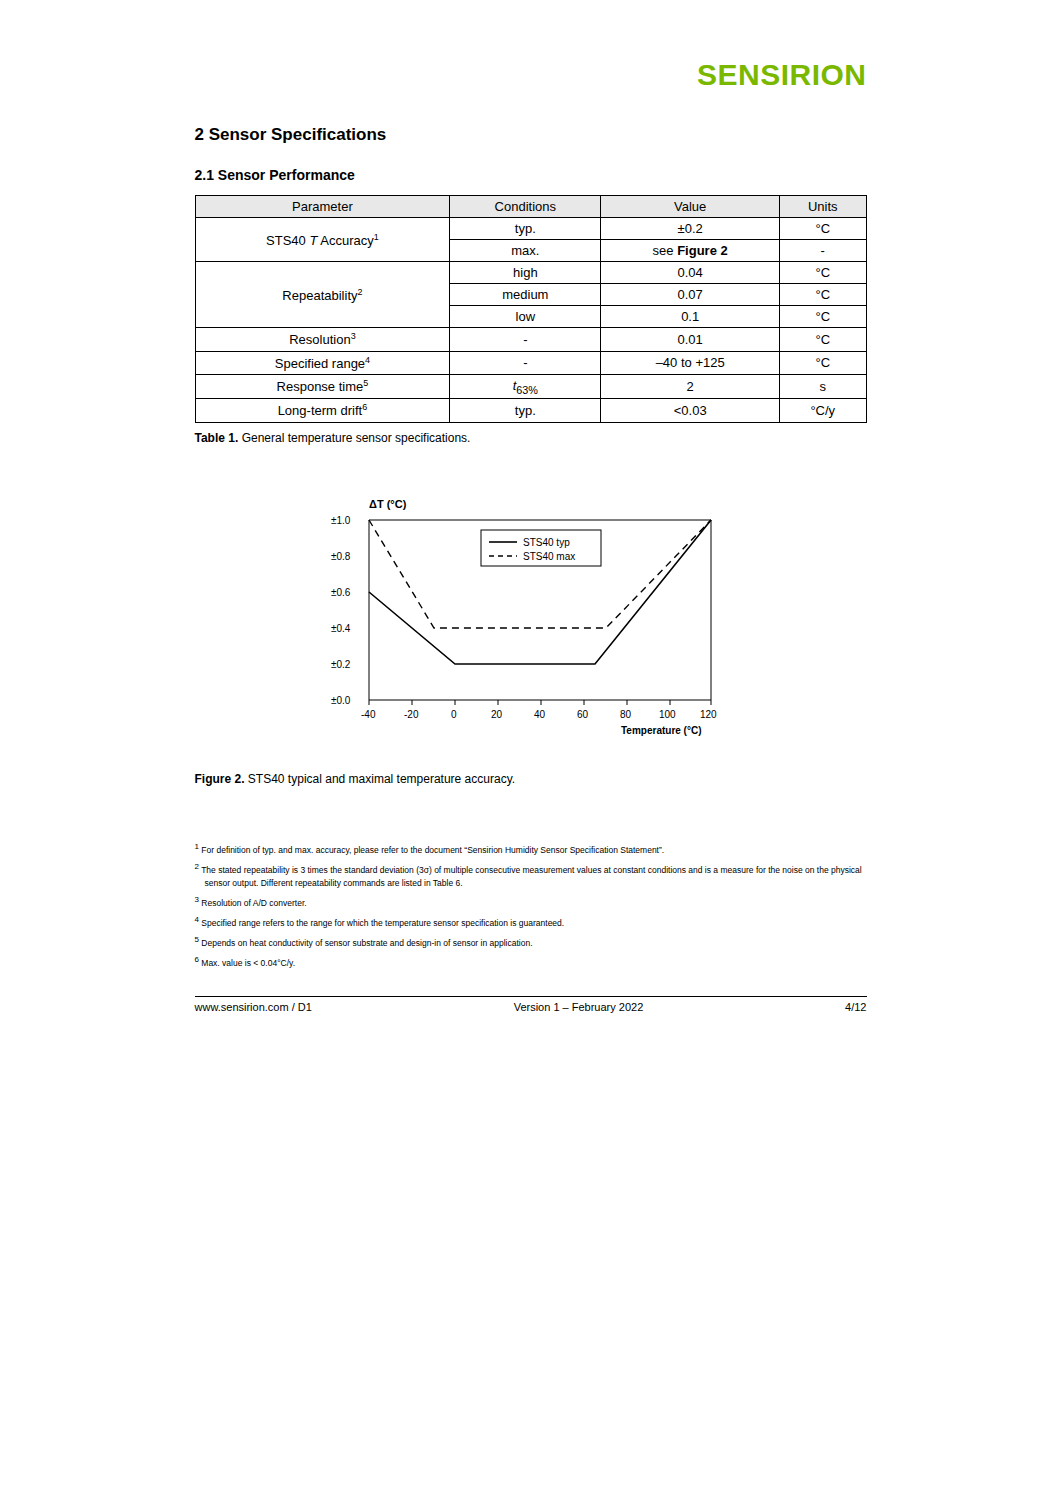SENSIRION
2 Sensor Specifications
2.1 Sensor Performance
| Parameter | Conditions | Value | Units |
| --- | --- | --- | --- |
| STS40 T Accuracy 1 | typ. | ±0.2 | °C |
| max. | see Figure 2 | - |
| Repeatability 2 | high | 0.04 | °C |
| medium | 0.07 | °C |
| low | 0.1 | °C |
| Resolution 3 | - | 0.01 | °C |
| Specified range 4 | - | –40 to +125 | °C |
| Response time 5 | t 63% | 2 | s |
| Long-term drift 6 | typ. | <0.03 | °C/y |
Table 1. General temperature sensor specifications.
ΔT (°C) ±1.0 ±0.8 ±0.6 ±0.4 ±0.2 ±0.0 -40 -20 0 20 40 60 80 100 120 Temperature (°C) STS40 typ STS40 max
Figure 2. STS40 typical and maximal temperature accuracy.
1 For definition of typ. and max. accuracy, please refer to the document “Sensirion Humidity Sensor Specification Statement”.
2 The stated repeatability is 3 times the standard deviation (3σ) of multiple consecutive measurement values at constant conditions and is a measure for the noise on the physical sensor output. Different repeatability commands are listed in Table 6.
3 Resolution of A/D converter.
4 Specified range refers to the range for which the temperature sensor specification is guaranteed.
5 Depends on heat conductivity of sensor substrate and design-in of sensor in application.
6 Max. value is < 0.04°C/y.
www.sensirion.com / D1 Version 1 – February 2022 4/12